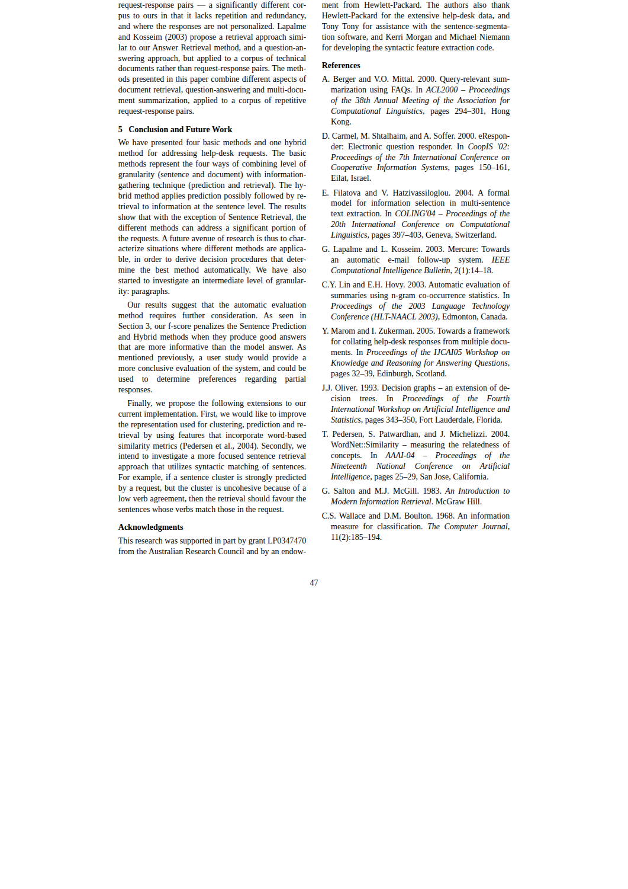request-response pairs — a significantly different corpus to ours in that it lacks repetition and redundancy, and where the responses are not personalized. Lapalme and Kosseim (2003) propose a retrieval approach similar to our Answer Retrieval method, and a question-answering approach, but applied to a corpus of technical documents rather than request-response pairs. The methods presented in this paper combine different aspects of document retrieval, question-answering and multi-document summarization, applied to a corpus of repetitive request-response pairs.
5 Conclusion and Future Work
We have presented four basic methods and one hybrid method for addressing help-desk requests. The basic methods represent the four ways of combining level of granularity (sentence and document) with information-gathering technique (prediction and retrieval). The hybrid method applies prediction possibly followed by retrieval to information at the sentence level. The results show that with the exception of Sentence Retrieval, the different methods can address a significant portion of the requests. A future avenue of research is thus to characterize situations where different methods are applicable, in order to derive decision procedures that determine the best method automatically. We have also started to investigate an intermediate level of granularity: paragraphs.
Our results suggest that the automatic evaluation method requires further consideration. As seen in Section 3, our f-score penalizes the Sentence Prediction and Hybrid methods when they produce good answers that are more informative than the model answer. As mentioned previously, a user study would provide a more conclusive evaluation of the system, and could be used to determine preferences regarding partial responses.
Finally, we propose the following extensions to our current implementation. First, we would like to improve the representation used for clustering, prediction and retrieval by using features that incorporate word-based similarity metrics (Pedersen et al., 2004). Secondly, we intend to investigate a more focused sentence retrieval approach that utilizes syntactic matching of sentences. For example, if a sentence cluster is strongly predicted by a request, but the cluster is uncohesive because of a low verb agreement, then the retrieval should favour the sentences whose verbs match those in the request.
Acknowledgments
This research was supported in part by grant LP0347470 from the Australian Research Council and by an endowment from Hewlett-Packard. The authors also thank Hewlett-Packard for the extensive help-desk data, and Tony Tony for assistance with the sentence-segmentation software, and Kerri Morgan and Michael Niemann for developing the syntactic feature extraction code.
References
A. Berger and V.O. Mittal. 2000. Query-relevant summarization using FAQs. In ACL2000 – Proceedings of the 38th Annual Meeting of the Association for Computational Linguistics, pages 294–301, Hong Kong.
D. Carmel, M. Shtalhaim, and A. Soffer. 2000. eResponder: Electronic question responder. In CoopIS '02: Proceedings of the 7th International Conference on Cooperative Information Systems, pages 150–161, Eilat, Israel.
E. Filatova and V. Hatzivassiloglou. 2004. A formal model for information selection in multi-sentence text extraction. In COLING'04 – Proceedings of the 20th International Conference on Computational Linguistics, pages 397–403, Geneva, Switzerland.
G. Lapalme and L. Kosseim. 2003. Mercure: Towards an automatic e-mail follow-up system. IEEE Computational Intelligence Bulletin, 2(1):14–18.
C.Y. Lin and E.H. Hovy. 2003. Automatic evaluation of summaries using n-gram co-occurrence statistics. In Proceedings of the 2003 Language Technology Conference (HLT-NAACL 2003), Edmonton, Canada.
Y. Marom and I. Zukerman. 2005. Towards a framework for collating help-desk responses from multiple documents. In Proceedings of the IJCAI05 Workshop on Knowledge and Reasoning for Answering Questions, pages 32–39, Edinburgh, Scotland.
J.J. Oliver. 1993. Decision graphs – an extension of decision trees. In Proceedings of the Fourth International Workshop on Artificial Intelligence and Statistics, pages 343–350, Fort Lauderdale, Florida.
T. Pedersen, S. Patwardhan, and J. Michelizzi. 2004. WordNet::Similarity – measuring the relatedness of concepts. In AAAI-04 – Proceedings of the Nineteenth National Conference on Artificial Intelligence, pages 25–29, San Jose, California.
G. Salton and M.J. McGill. 1983. An Introduction to Modern Information Retrieval. McGraw Hill.
C.S. Wallace and D.M. Boulton. 1968. An information measure for classification. The Computer Journal, 11(2):185–194.
47